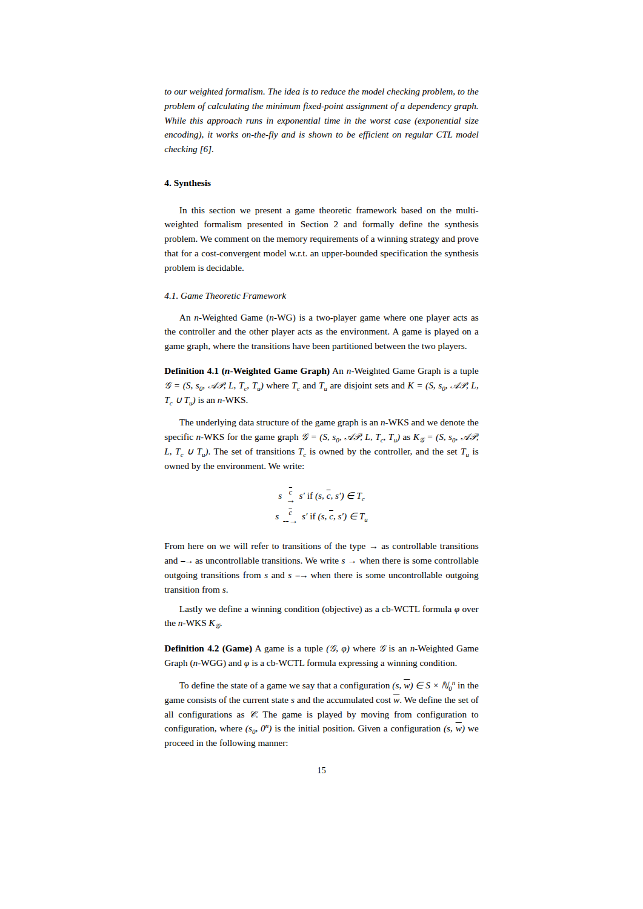to our weighted formalism. The idea is to reduce the model checking problem, to the problem of calculating the minimum fixed-point assignment of a dependency graph. While this approach runs in exponential time in the worst case (exponential size encoding), it works on-the-fly and is shown to be efficient on regular CTL model checking [6].
4. Synthesis
In this section we present a game theoretic framework based on the multi-weighted formalism presented in Section 2 and formally define the synthesis problem. We comment on the memory requirements of a winning strategy and prove that for a cost-convergent model w.r.t. an upper-bounded specification the synthesis problem is decidable.
4.1. Game Theoretic Framework
An n-Weighted Game (n-WG) is a two-player game where one player acts as the controller and the other player acts as the environment. A game is played on a game graph, where the transitions have been partitioned between the two players.
Definition 4.1 (n-Weighted Game Graph) An n-Weighted Game Graph is a tuple 𝒢 = (S, s0, 𝒜𝒫, L, Tc, Tu) where Tc and Tu are disjoint sets and K = (S, s0, 𝒜𝒫, L, Tc ∪ Tu) is an n-WKS.
The underlying data structure of the game graph is an n-WKS and we denote the specific n-WKS for the game graph 𝒢 = (S, s0, 𝒜𝒫, L, Tc, Tu) as K𝒢 = (S, s0, 𝒜𝒫, L, Tc ∪ Tu). The set of transitions Tc is owned by the controller, and the set Tu is owned by the environment. We write:
s c→ s′ if (s, c, s′) ∈ Tc s c--→ s′ if (s, c, s′) ∈ Tu
From here on we will refer to transitions of the type → as controllable transitions and --→ as uncontrollable transitions. We write s → when there is some controllable outgoing transitions from s and s --→ when there is some uncontrollable outgoing transition from s.
Lastly we define a winning condition (objective) as a cb-WCTL formula φ over the n-WKS K𝒢.
Definition 4.2 (Game) A game is a tuple (𝒢, φ) where 𝒢 is an n-Weighted Game Graph (n-WGG) and φ is a cb-WCTL formula expressing a winning condition.
To define the state of a game we say that a configuration (s, w) ∈ S × ℕ0n in the game consists of the current state s and the accumulated cost w. We define the set of all configurations as 𝒞. The game is played by moving from configuration to configuration, where (s0, 0n) is the initial position. Given a configuration (s, w) we proceed in the following manner:
15